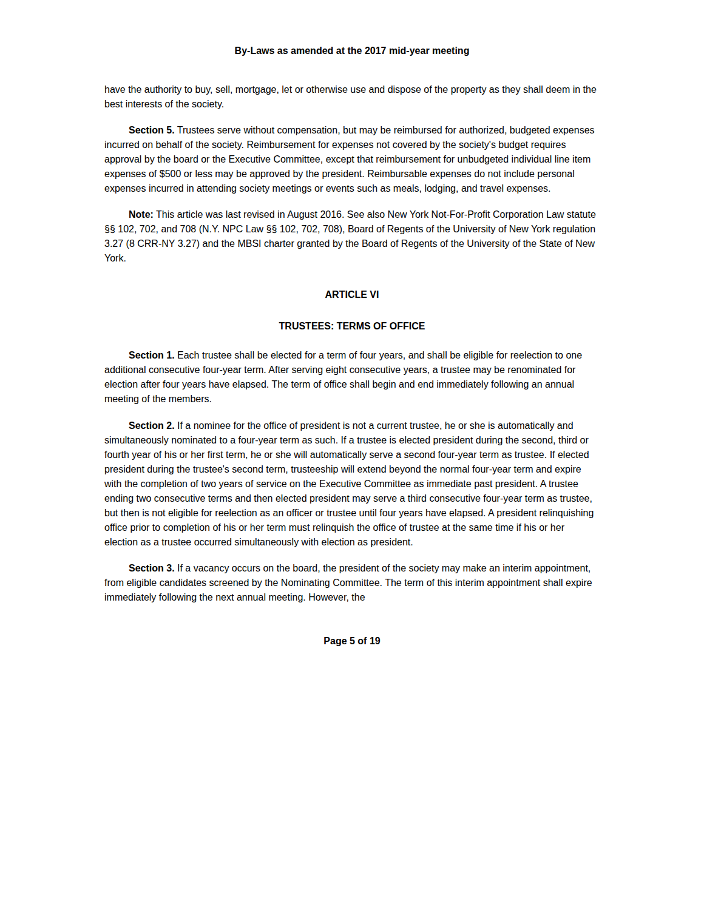By-Laws as amended at the 2017 mid-year meeting
have the authority to buy, sell, mortgage, let or otherwise use and dispose of the property as they shall deem in the best interests of the society.
Section 5. Trustees serve without compensation, but may be reimbursed for authorized, budgeted expenses incurred on behalf of the society. Reimbursement for expenses not covered by the society's budget requires approval by the board or the Executive Committee, except that reimbursement for unbudgeted individual line item expenses of $500 or less may be approved by the president. Reimbursable expenses do not include personal expenses incurred in attending society meetings or events such as meals, lodging, and travel expenses.
Note: This article was last revised in August 2016. See also New York Not-For-Profit Corporation Law statute §§ 102, 702, and 708 (N.Y. NPC Law §§ 102, 702, 708), Board of Regents of the University of New York regulation 3.27 (8 CRR-NY 3.27) and the MBSI charter granted by the Board of Regents of the University of the State of New York.
ARTICLE VI
TRUSTEES: TERMS OF OFFICE
Section 1. Each trustee shall be elected for a term of four years, and shall be eligible for reelection to one additional consecutive four-year term. After serving eight consecutive years, a trustee may be renominated for election after four years have elapsed. The term of office shall begin and end immediately following an annual meeting of the members.
Section 2. If a nominee for the office of president is not a current trustee, he or she is automatically and simultaneously nominated to a four-year term as such. If a trustee is elected president during the second, third or fourth year of his or her first term, he or she will automatically serve a second four-year term as trustee. If elected president during the trustee's second term, trusteeship will extend beyond the normal four-year term and expire with the completion of two years of service on the Executive Committee as immediate past president. A trustee ending two consecutive terms and then elected president may serve a third consecutive four-year term as trustee, but then is not eligible for reelection as an officer or trustee until four years have elapsed. A president relinquishing office prior to completion of his or her term must relinquish the office of trustee at the same time if his or her election as a trustee occurred simultaneously with election as president.
Section 3. If a vacancy occurs on the board, the president of the society may make an interim appointment, from eligible candidates screened by the Nominating Committee. The term of this interim appointment shall expire immediately following the next annual meeting. However, the
Page 5 of 19